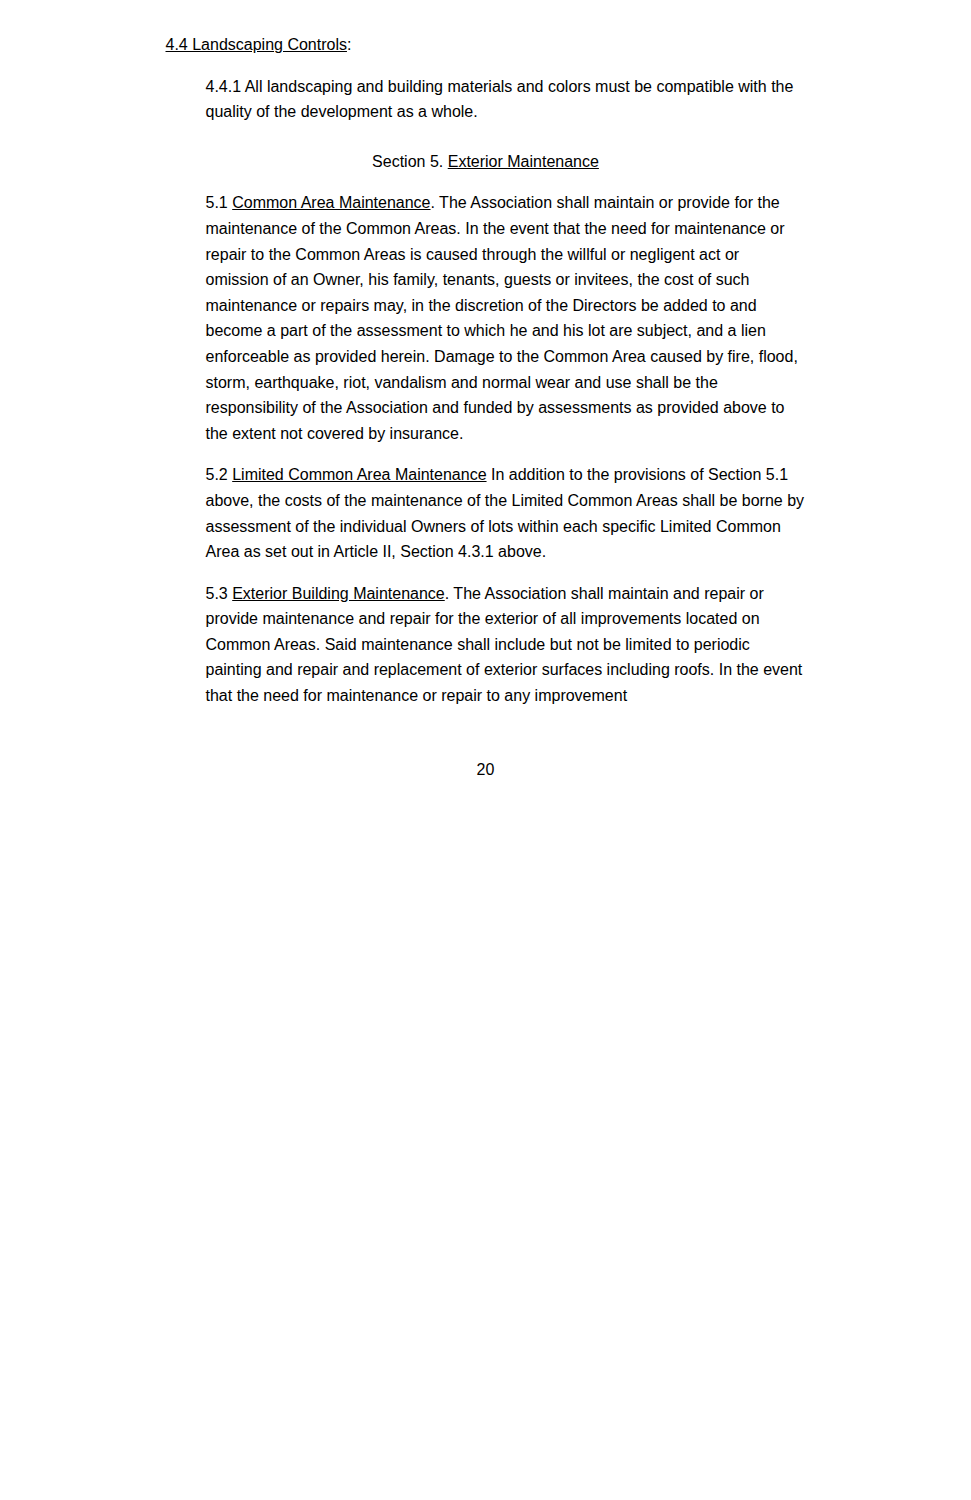4.4 Landscaping Controls:
4.4.1 All landscaping and building materials and colors must be compatible with the quality of the development as a whole.
Section 5. Exterior Maintenance
5.1 Common Area Maintenance. The Association shall maintain or provide for the maintenance of the Common Areas. In the event that the need for maintenance or repair to the Common Areas is caused through the willful or negligent act or omission of an Owner, his family, tenants, guests or invitees, the cost of such maintenance or repairs may, in the discretion of the Directors be added to and become a part of the assessment to which he and his lot are subject, and a lien enforceable as provided herein. Damage to the Common Area caused by fire, flood, storm, earthquake, riot, vandalism and normal wear and use shall be the responsibility of the Association and funded by assessments as provided above to the extent not covered by insurance.
5.2 Limited Common Area Maintenance In addition to the provisions of Section 5.1 above, the costs of the maintenance of the Limited Common Areas shall be borne by assessment of the individual Owners of lots within each specific Limited Common Area as set out in Article II, Section 4.3.1 above.
5.3 Exterior Building Maintenance. The Association shall maintain and repair or provide maintenance and repair for the exterior of all improvements located on Common Areas. Said maintenance shall include but not be limited to periodic painting and repair and replacement of exterior surfaces including roofs. In the event that the need for maintenance or repair to any improvement
20